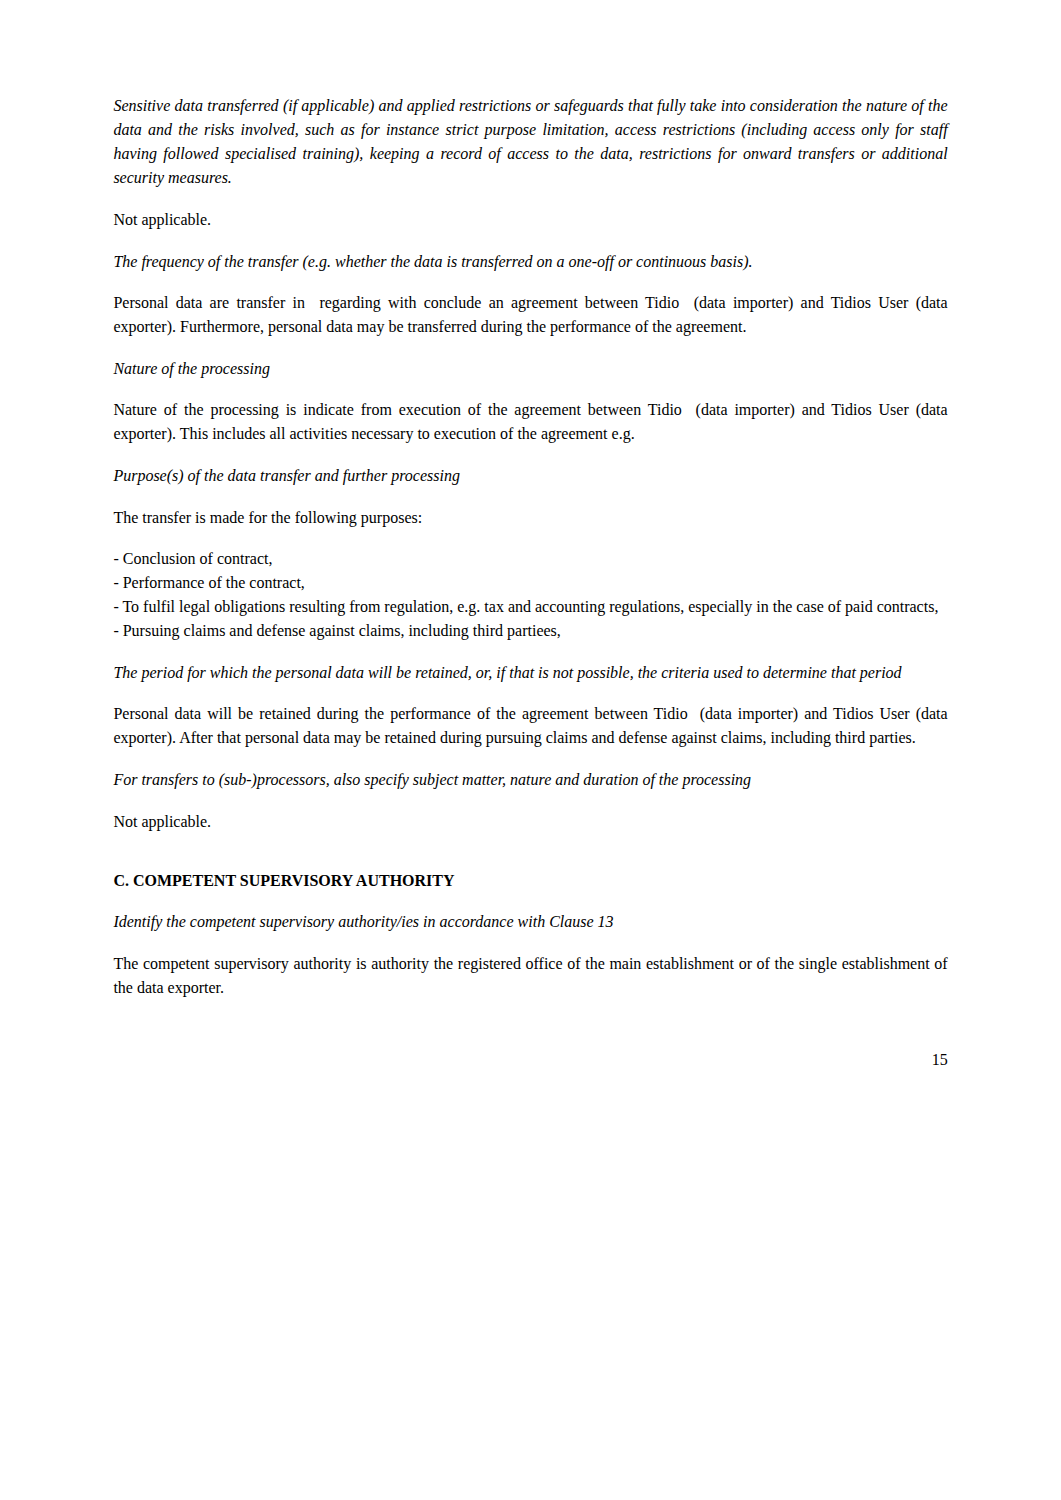Sensitive data transferred (if applicable) and applied restrictions or safeguards that fully take into consideration the nature of the data and the risks involved, such as for instance strict purpose limitation, access restrictions (including access only for staff having followed specialised training), keeping a record of access to the data, restrictions for onward transfers or additional security measures.
Not applicable.
The frequency of the transfer (e.g. whether the data is transferred on a one-off or continuous basis).
Personal data are transfer in regarding with conclude an agreement between Tidio (data importer) and Tidios User (data exporter). Furthermore, personal data may be transferred during the performance of the agreement.
Nature of the processing
Nature of the processing is indicate from execution of the agreement between Tidio (data importer) and Tidios User (data exporter). This includes all activities necessary to execution of the agreement e.g.
Purpose(s) of the data transfer and further processing
The transfer is made for the following purposes:
- Conclusion of contract,
- Performance of the contract,
- To fulfil legal obligations resulting from regulation, e.g. tax and accounting regulations, especially in the case of paid contracts,
- Pursuing claims and defense against claims, including third partiees,
The period for which the personal data will be retained, or, if that is not possible, the criteria used to determine that period
Personal data will be retained during the performance of the agreement between Tidio (data importer) and Tidios User (data exporter). After that personal data may be retained during pursuing claims and defense against claims, including third parties.
For transfers to (sub-)processors, also specify subject matter, nature and duration of the processing
Not applicable.
C. COMPETENT SUPERVISORY AUTHORITY
Identify the competent supervisory authority/ies in accordance with Clause 13
The competent supervisory authority is authority the registered office of the main establishment or of the single establishment of the data exporter.
15